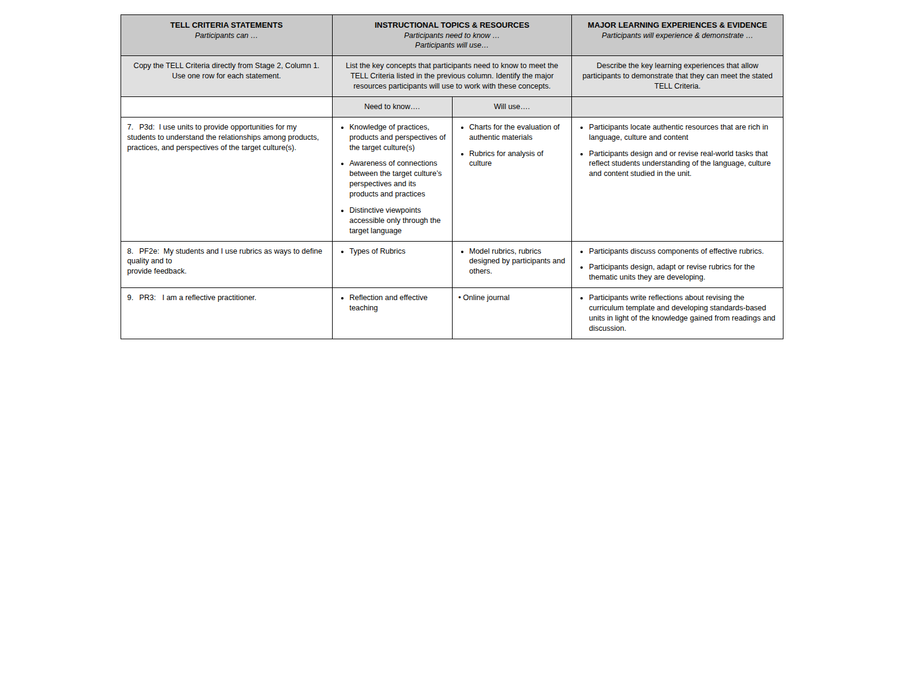| TELL CRITERIA STATEMENTS Participants can … | INSTRUCTIONAL TOPICS & RESOURCES Participants need to know … Participants will use… | MAJOR LEARNING EXPERIENCES & EVIDENCE Participants will experience & demonstrate … |
| --- | --- | --- |
| Copy the TELL Criteria directly from Stage 2, Column 1. Use one row for each statement. | List the key concepts that participants need to know to meet the TELL Criteria listed in the previous column. Identify the major resources participants will use to work with these concepts. | Describe the key learning experiences that allow participants to demonstrate that they can meet the stated TELL Criteria. |
| | Need to know…. | Will use…. | |
| 7. P3d: I use units to provide opportunities for my students to understand the relationships among products, practices, and perspectives of the target culture(s). | Knowledge of practices, products and perspectives of the target culture(s) Awareness of connections between the target culture’s perspectives and its products and practices Distinctive viewpoints accessible only through the target language | Charts for the evaluation of authentic materials Rubrics for analysis of culture | Participants locate authentic resources that are rich in language, culture and content Participants design and or revise real-world tasks that reflect students understanding of the language, culture and content studied in the unit. |
| 8. PF2e: My students and I use rubrics as ways to define quality and to provide feedback. | Types of Rubrics | Model rubrics, rubrics designed by participants and others. | Participants discuss components of effective rubrics. Participants design, adapt or revise rubrics for the thematic units they are developing. |
| 9. PR3: I am a reflective practitioner. | Reflection and effective teaching | • Online journal | Participants write reflections about revising the curriculum template and developing standards-based units in light of the knowledge gained from readings and discussion. |